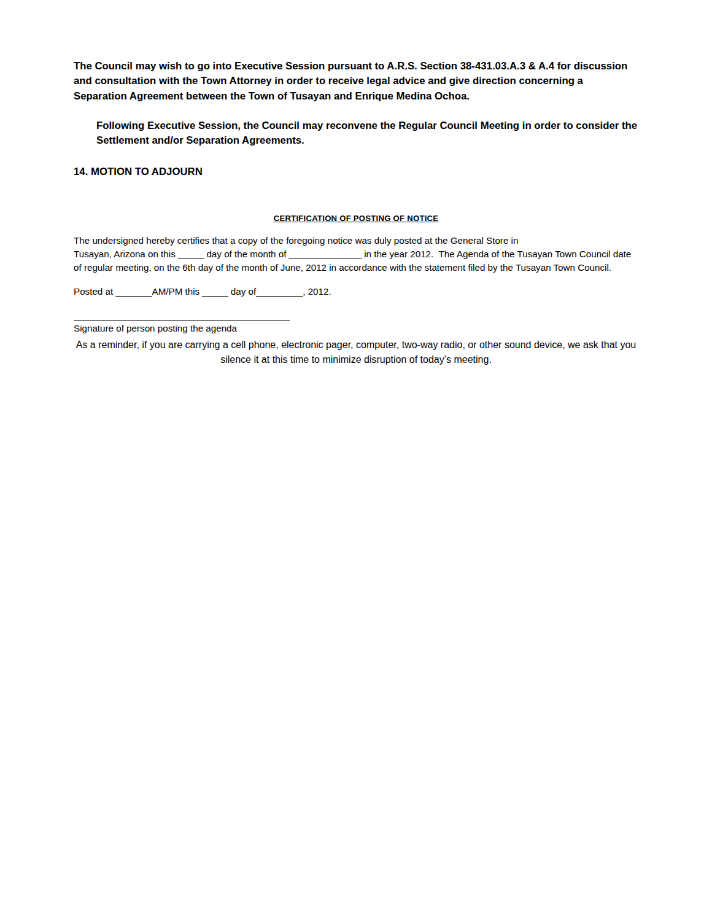The Council may wish to go into Executive Session pursuant to A.R.S. Section 38-431.03.A.3 & A.4 for discussion and consultation with the Town Attorney in order to receive legal advice and give direction concerning a Separation Agreement between the Town of Tusayan and Enrique Medina Ochoa.
Following Executive Session, the Council may reconvene the Regular Council Meeting in order to consider the Settlement and/or Separation Agreements.
14. MOTION TO ADJOURN
CERTIFICATION OF POSTING OF NOTICE
The undersigned hereby certifies that a copy of the foregoing notice was duly posted at the General Store in
Tusayan, Arizona on this _____ day of the month of ______________ in the year 2012. The Agenda of the Tusayan Town Council date of regular meeting, on the 6th day of the month of June, 2012 in accordance with the statement filed by the Tusayan Town Council.
Posted at _______AM/PM this _____ day of_________, 2012.
Signature of person posting the agenda
As a reminder, if you are carrying a cell phone, electronic pager, computer, two-way radio, or other sound device, we ask that you silence it at this time to minimize disruption of today’s meeting.